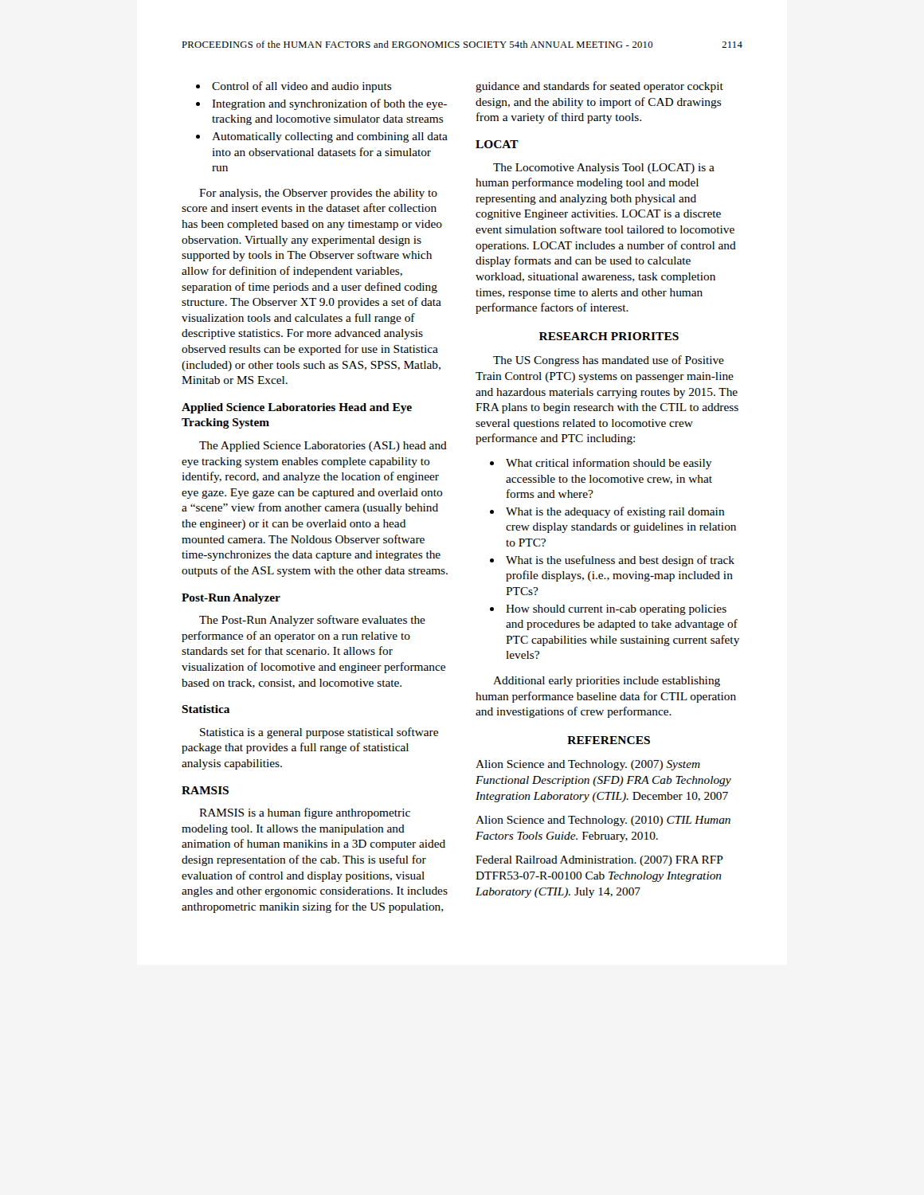PROCEEDINGS of the HUMAN FACTORS and ERGONOMICS SOCIETY 54th ANNUAL MEETING - 2010 2114
Control of all video and audio inputs
Integration and synchronization of both the eye-tracking and locomotive simulator data streams
Automatically collecting and combining all data into an observational datasets for a simulator run
For analysis, the Observer provides the ability to score and insert events in the dataset after collection has been completed based on any timestamp or video observation. Virtually any experimental design is supported by tools in The Observer software which allow for definition of independent variables, separation of time periods and a user defined coding structure. The Observer XT 9.0 provides a set of data visualization tools and calculates a full range of descriptive statistics. For more advanced analysis observed results can be exported for use in Statistica (included) or other tools such as SAS, SPSS, Matlab, Minitab or MS Excel.
Applied Science Laboratories Head and Eye Tracking System
The Applied Science Laboratories (ASL) head and eye tracking system enables complete capability to identify, record, and analyze the location of engineer eye gaze. Eye gaze can be captured and overlaid onto a “scene” view from another camera (usually behind the engineer) or it can be overlaid onto a head mounted camera. The Noldous Observer software time-synchronizes the data capture and integrates the outputs of the ASL system with the other data streams.
Post-Run Analyzer
The Post-Run Analyzer software evaluates the performance of an operator on a run relative to standards set for that scenario. It allows for visualization of locomotive and engineer performance based on track, consist, and locomotive state.
Statistica
Statistica is a general purpose statistical software package that provides a full range of statistical analysis capabilities.
RAMSIS
RAMSIS is a human figure anthropometric modeling tool. It allows the manipulation and animation of human manikins in a 3D computer aided design representation of the cab. This is useful for evaluation of control and display positions, visual angles and other ergonomic considerations. It includes anthropometric manikin sizing for the US population, guidance and standards for seated operator cockpit design, and the ability to import of CAD drawings from a variety of third party tools.
LOCAT
The Locomotive Analysis Tool (LOCAT) is a human performance modeling tool and model representing and analyzing both physical and cognitive Engineer activities. LOCAT is a discrete event simulation software tool tailored to locomotive operations. LOCAT includes a number of control and display formats and can be used to calculate workload, situational awareness, task completion times, response time to alerts and other human performance factors of interest.
RESEARCH PRIORITES
The US Congress has mandated use of Positive Train Control (PTC) systems on passenger main-line and hazardous materials carrying routes by 2015. The FRA plans to begin research with the CTIL to address several questions related to locomotive crew performance and PTC including:
What critical information should be easily accessible to the locomotive crew, in what forms and where?
What is the adequacy of existing rail domain crew display standards or guidelines in relation to PTC?
What is the usefulness and best design of track profile displays, (i.e., moving-map included in PTCs?
How should current in-cab operating policies and procedures be adapted to take advantage of PTC capabilities while sustaining current safety levels?
Additional early priorities include establishing human performance baseline data for CTIL operation and investigations of crew performance.
REFERENCES
Alion Science and Technology. (2007) System Functional Description (SFD) FRA Cab Technology Integration Laboratory (CTIL). December 10, 2007
Alion Science and Technology. (2010) CTIL Human Factors Tools Guide. February, 2010.
Federal Railroad Administration. (2007) FRA RFP DTFR53-07-R-00100 Cab Technology Integration Laboratory (CTIL). July 14, 2007